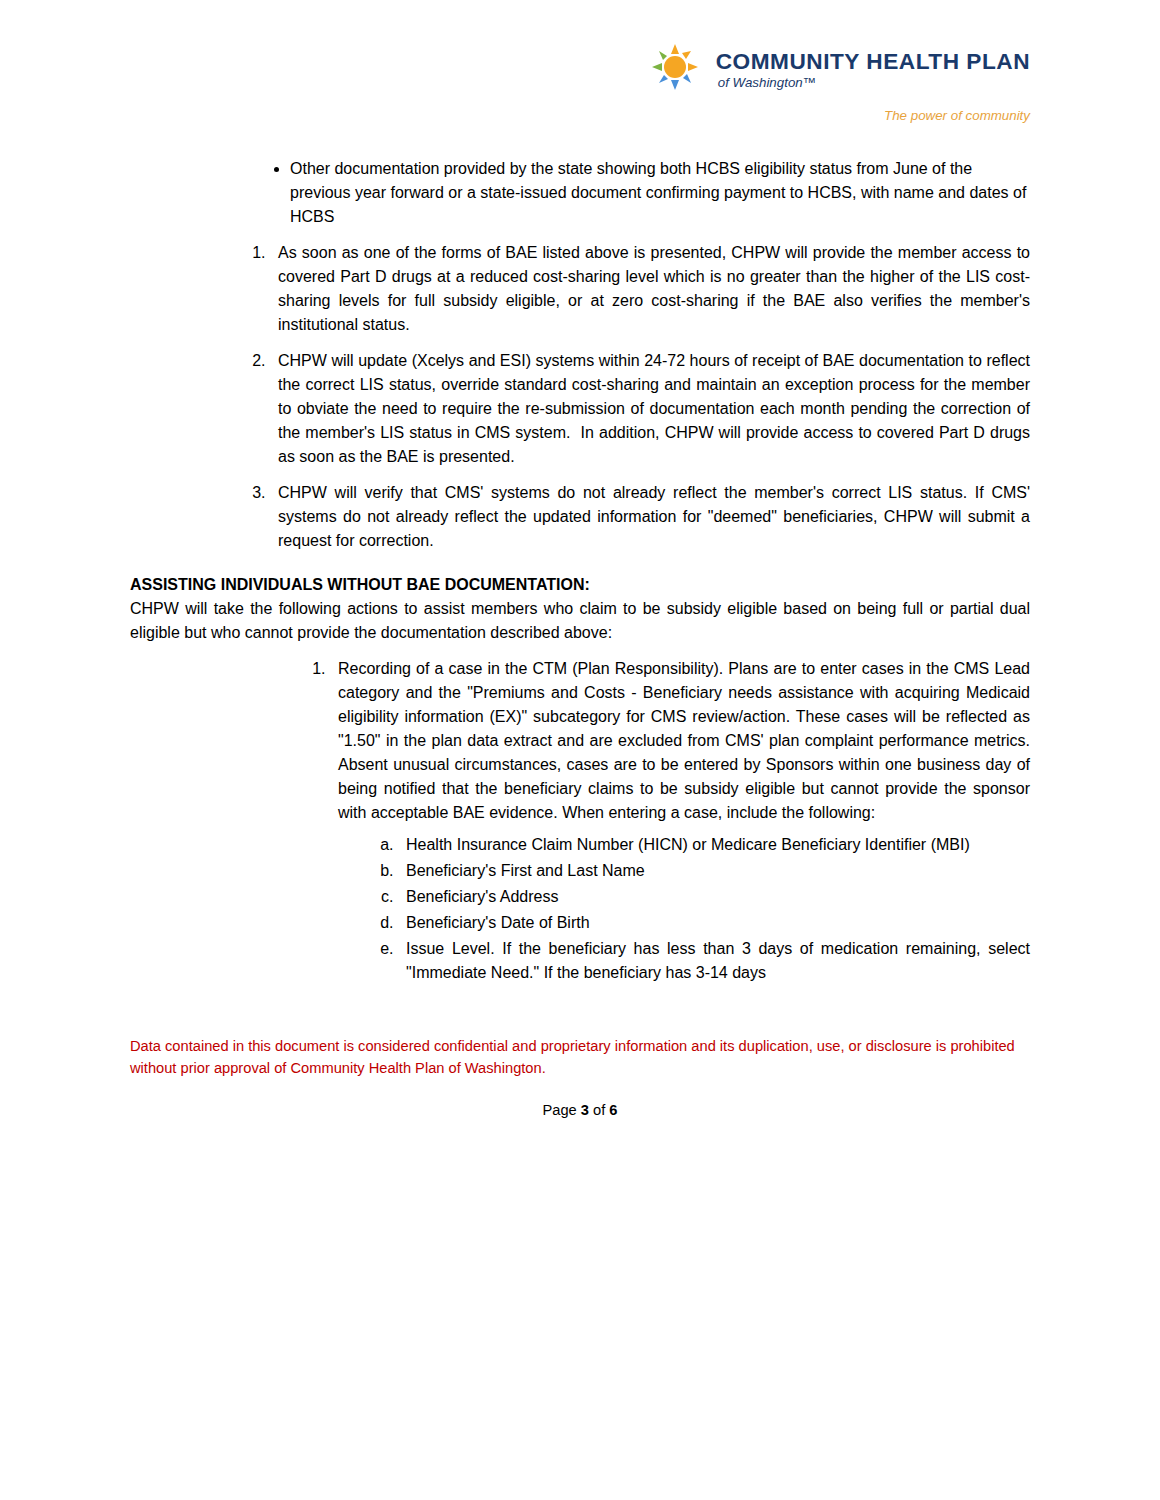COMMUNITY HEALTH PLAN
of Washington™
The power of community
Other documentation provided by the state showing both HCBS eligibility status from June of the previous year forward or a state-issued document confirming payment to HCBS, with name and dates of HCBS
As soon as one of the forms of BAE listed above is presented, CHPW will provide the member access to covered Part D drugs at a reduced cost-sharing level which is no greater than the higher of the LIS cost-sharing levels for full subsidy eligible, or at zero cost-sharing if the BAE also verifies the member's institutional status.
CHPW will update (Xcelys and ESI) systems within 24-72 hours of receipt of BAE documentation to reflect the correct LIS status, override standard cost-sharing and maintain an exception process for the member to obviate the need to require the re-submission of documentation each month pending the correction of the member's LIS status in CMS system. In addition, CHPW will provide access to covered Part D drugs as soon as the BAE is presented.
CHPW will verify that CMS' systems do not already reflect the member's correct LIS status. If CMS' systems do not already reflect the updated information for "deemed" beneficiaries, CHPW will submit a request for correction.
ASSISTING INDIVIDUALS WITHOUT BAE DOCUMENTATION:
CHPW will take the following actions to assist members who claim to be subsidy eligible based on being full or partial dual eligible but who cannot provide the documentation described above:
Recording of a case in the CTM (Plan Responsibility). Plans are to enter cases in the CMS Lead category and the "Premiums and Costs - Beneficiary needs assistance with acquiring Medicaid eligibility information (EX)" subcategory for CMS review/action. These cases will be reflected as "1.50" in the plan data extract and are excluded from CMS' plan complaint performance metrics. Absent unusual circumstances, cases are to be entered by Sponsors within one business day of being notified that the beneficiary claims to be subsidy eligible but cannot provide the sponsor with acceptable BAE evidence. When entering a case, include the following:
Health Insurance Claim Number (HICN) or Medicare Beneficiary Identifier (MBI)
Beneficiary's First and Last Name
Beneficiary's Address
Beneficiary's Date of Birth
Issue Level. If the beneficiary has less than 3 days of medication remaining, select "Immediate Need." If the beneficiary has 3-14 days
Data contained in this document is considered confidential and proprietary information and its duplication, use, or disclosure is prohibited without prior approval of Community Health Plan of Washington.
Page 3 of 6